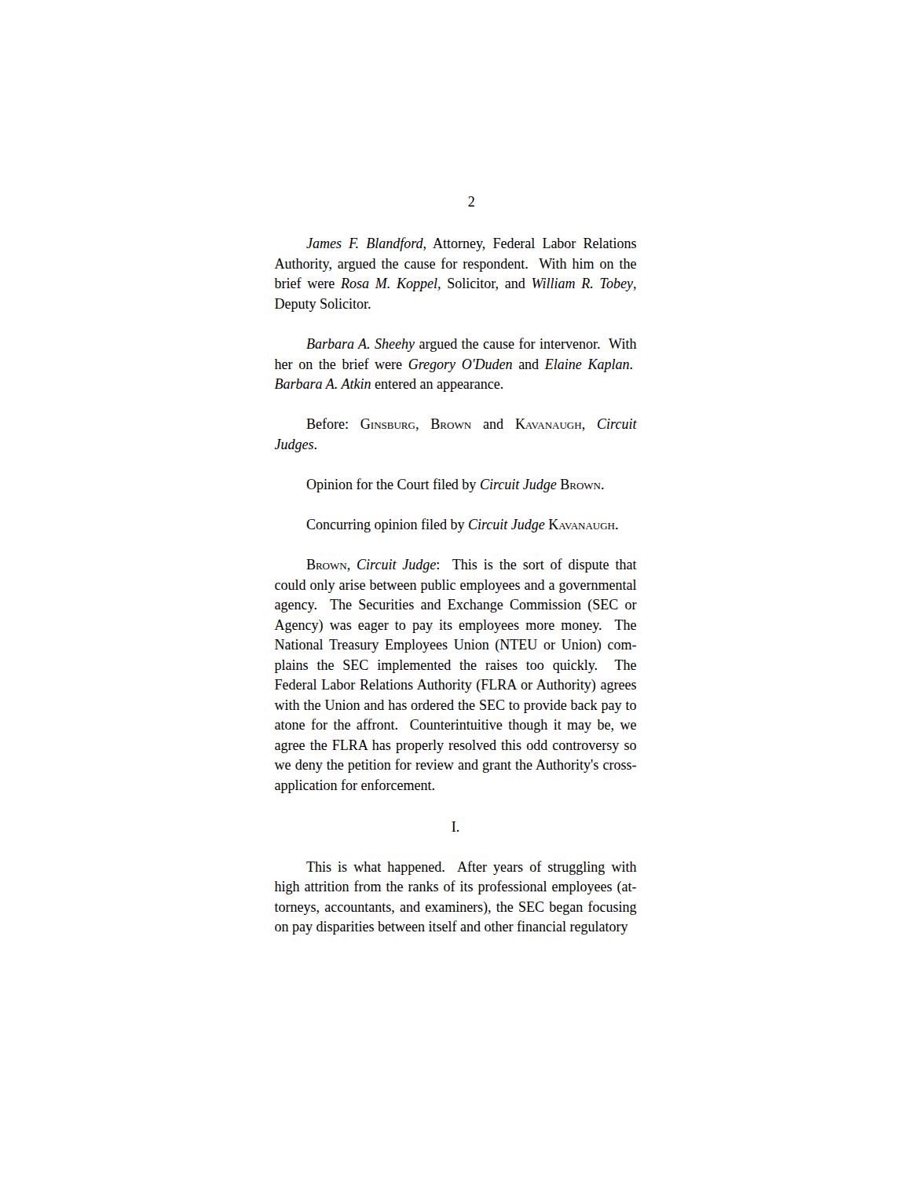2
James F. Blandford, Attorney, Federal Labor Relations Authority, argued the cause for respondent. With him on the brief were Rosa M. Koppel, Solicitor, and William R. Tobey, Deputy Solicitor.
Barbara A. Sheehy argued the cause for intervenor. With her on the brief were Gregory O'Duden and Elaine Kaplan. Barbara A. Atkin entered an appearance.
Before: Ginsburg, Brown and Kavanaugh, Circuit Judges.
Opinion for the Court filed by Circuit Judge Brown.
Concurring opinion filed by Circuit Judge Kavanaugh.
Brown, Circuit Judge: This is the sort of dispute that could only arise between public employees and a governmental agency. The Securities and Exchange Commission (SEC or Agency) was eager to pay its employees more money. The National Treasury Employees Union (NTEU or Union) complains the SEC implemented the raises too quickly. The Federal Labor Relations Authority (FLRA or Authority) agrees with the Union and has ordered the SEC to provide back pay to atone for the affront. Counterintuitive though it may be, we agree the FLRA has properly resolved this odd controversy so we deny the petition for review and grant the Authority's cross-application for enforcement.
I.
This is what happened. After years of struggling with high attrition from the ranks of its professional employees (attorneys, accountants, and examiners), the SEC began focusing on pay disparities between itself and other financial regulatory